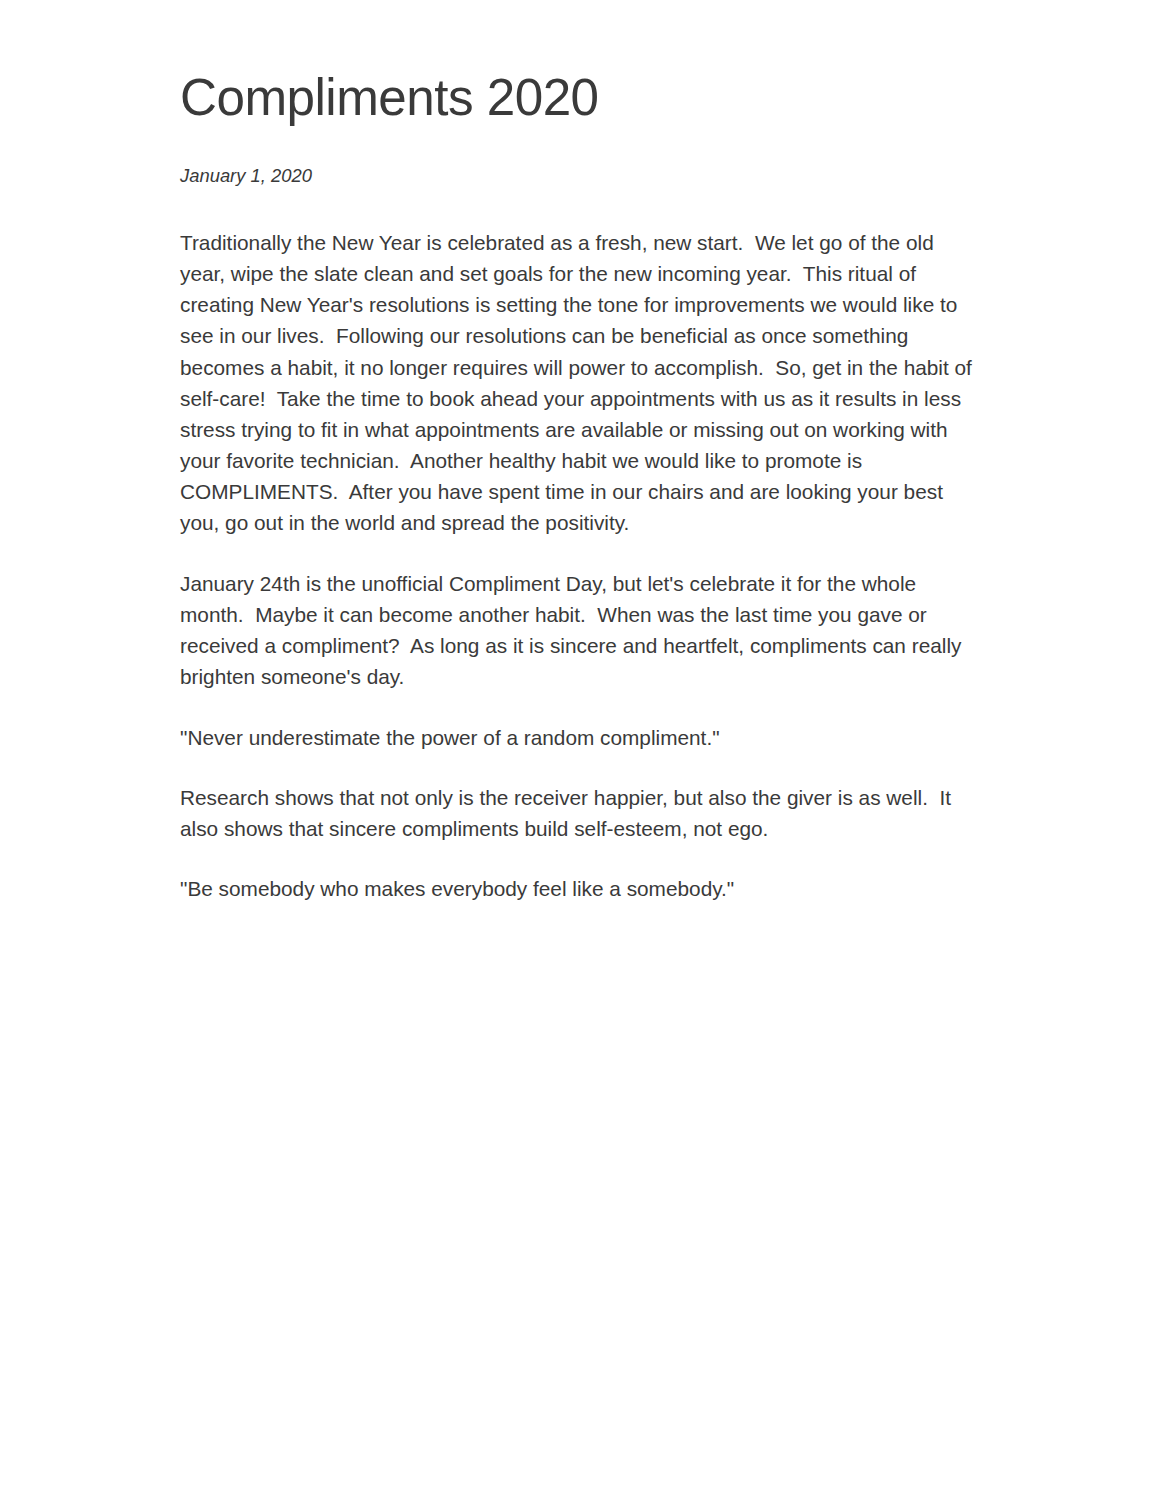Compliments 2020
January 1, 2020
Traditionally the New Year is celebrated as a fresh, new start. We let go of the old year, wipe the slate clean and set goals for the new incoming year. This ritual of creating New Year's resolutions is setting the tone for improvements we would like to see in our lives. Following our resolutions can be beneficial as once something becomes a habit, it no longer requires will power to accomplish. So, get in the habit of self-care! Take the time to book ahead your appointments with us as it results in less stress trying to fit in what appointments are available or missing out on working with your favorite technician. Another healthy habit we would like to promote is COMPLIMENTS. After you have spent time in our chairs and are looking your best you, go out in the world and spread the positivity.
January 24th is the unofficial Compliment Day, but let's celebrate it for the whole month. Maybe it can become another habit. When was the last time you gave or received a compliment? As long as it is sincere and heartfelt, compliments can really brighten someone's day.
"Never underestimate the power of a random compliment."
Research shows that not only is the receiver happier, but also the giver is as well. It also shows that sincere compliments build self-esteem, not ego.
"Be somebody who makes everybody feel like a somebody."